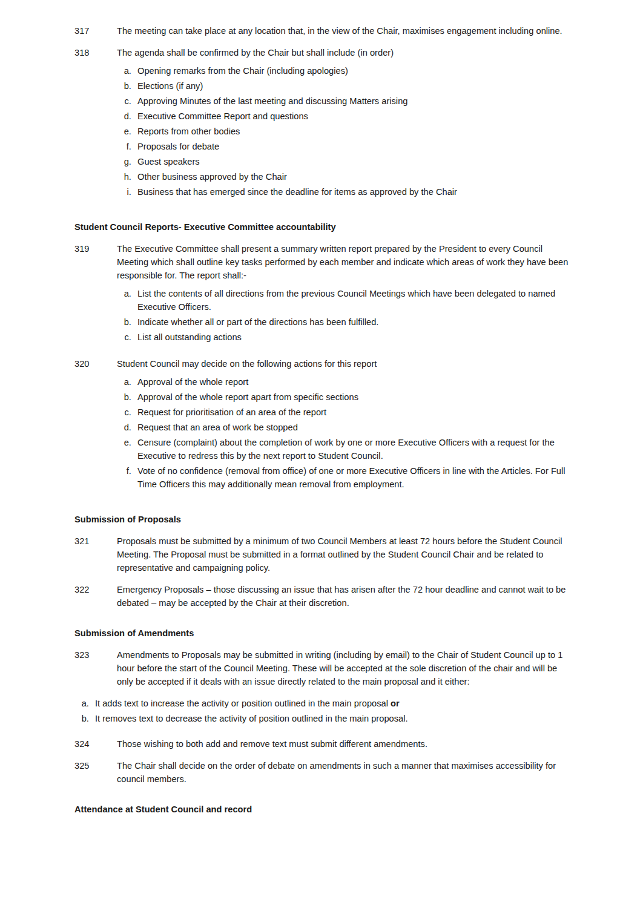317
The meeting can take place at any location that, in the view of the Chair, maximises engagement including online.
318
The agenda shall be confirmed by the Chair but shall include (in order)
Opening remarks from the Chair (including apologies)
Elections (if any)
Approving Minutes of the last meeting and discussing Matters arising
Executive Committee Report and questions
Reports from other bodies
Proposals for debate
Guest speakers
Other business approved by the Chair
Business that has emerged since the deadline for items as approved by the Chair
Student Council Reports- Executive Committee accountability
319
The Executive Committee shall present a summary written report prepared by the President to every Council Meeting which shall outline key tasks performed by each member and indicate which areas of work they have been responsible for. The report shall:-
List the contents of all directions from the previous Council Meetings which have been delegated to named Executive Officers.
Indicate whether all or part of the directions has been fulfilled.
List all outstanding actions
320
Student Council may decide on the following actions for this report
Approval of the whole report
Approval of the whole report apart from specific sections
Request for prioritisation of an area of the report
Request that an area of work be stopped
Censure (complaint) about the completion of work by one or more Executive Officers with a request for the Executive to redress this by the next report to Student Council.
Vote of no confidence (removal from office) of one or more Executive Officers in line with the Articles. For Full Time Officers this may additionally mean removal from employment.
Submission of Proposals
321
Proposals must be submitted by a minimum of two Council Members at least 72 hours before the Student Council Meeting. The Proposal must be submitted in a format outlined by the Student Council Chair and be related to representative and campaigning policy.
322
Emergency Proposals – those discussing an issue that has arisen after the 72 hour deadline and cannot wait to be debated – may be accepted by the Chair at their discretion.
Submission of Amendments
323
Amendments to Proposals may be submitted in writing (including by email) to the Chair of Student Council up to 1 hour before the start of the Council Meeting. These will be accepted at the sole discretion of the chair and will be only be accepted if it deals with an issue directly related to the main proposal and it either:
It adds text to increase the activity or position outlined in the main proposal or
It removes text to decrease the activity of position outlined in the main proposal.
324
Those wishing to both add and remove text must submit different amendments.
325
The Chair shall decide on the order of debate on amendments in such a manner that maximises accessibility for council members.
Attendance at Student Council and record